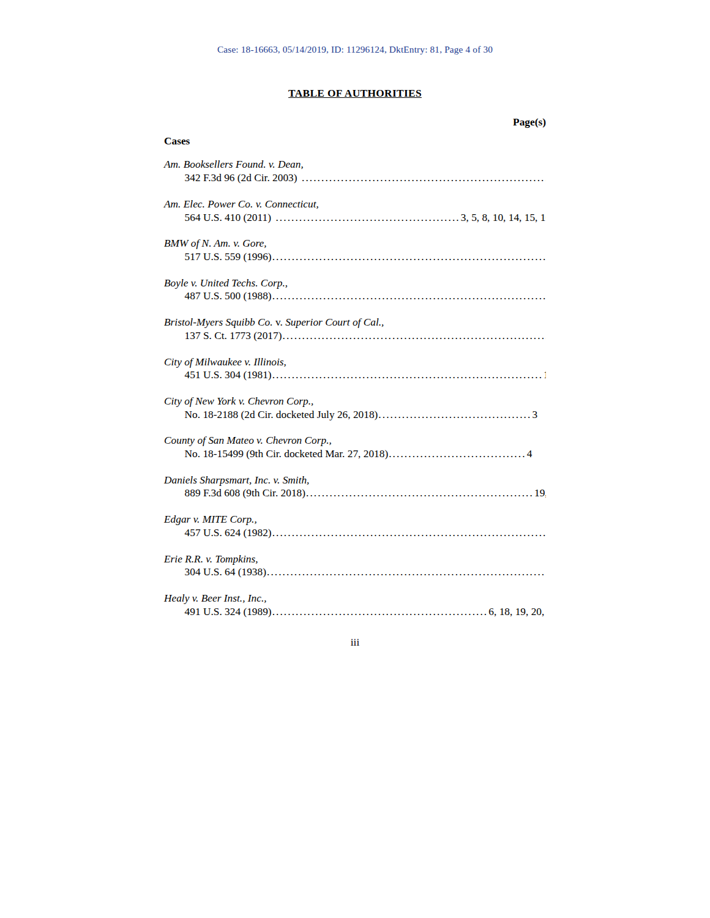Case: 18-16663, 05/14/2019, ID: 11296124, DktEntry: 81, Page 4 of 30
TABLE OF AUTHORITIES
Page(s)
Cases
Am. Booksellers Found. v. Dean, 342 F.3d 96 (2d Cir. 2003) .............................................................. 20
Am. Elec. Power Co. v. Connecticut, 564 U.S. 410 (2011) ............................................... 3, 5, 8, 10, 14, 15, 16
BMW of N. Am. v. Gore, 517 U.S. 559 (1996)....................................................................... 18, 21
Boyle v. United Techs. Corp., 487 U.S. 500 (1988)............................................................................ 14
Bristol-Myers Squibb Co. v. Superior Court of Cal., 137 S. Ct. 1773 (2017)......................................................................... 21
City of Milwaukee v. Illinois, 451 U.S. 304 (1981)..................................................................... 15, 16
City of New York v. Chevron Corp., No. 18-2188 (2d Cir. docketed July 26, 2018)....................................... 3
County of San Mateo v. Chevron Corp., No. 18-15499 (9th Cir. docketed Mar. 27, 2018)................................... 4
Daniels Sharpsmart, Inc. v. Smith, 889 F.3d 608 (9th Cir. 2018).......................................................... 19, 20
Edgar v. MITE Corp., 457 U.S. 624 (1982)............................................................................ 21
Erie R.R. v. Tompkins, 304 U.S. 64 (1938)............................................................................... 8
Healy v. Beer Inst., Inc., 491 U.S. 324 (1989)....................................................... 6, 18, 19, 20, 22
iii